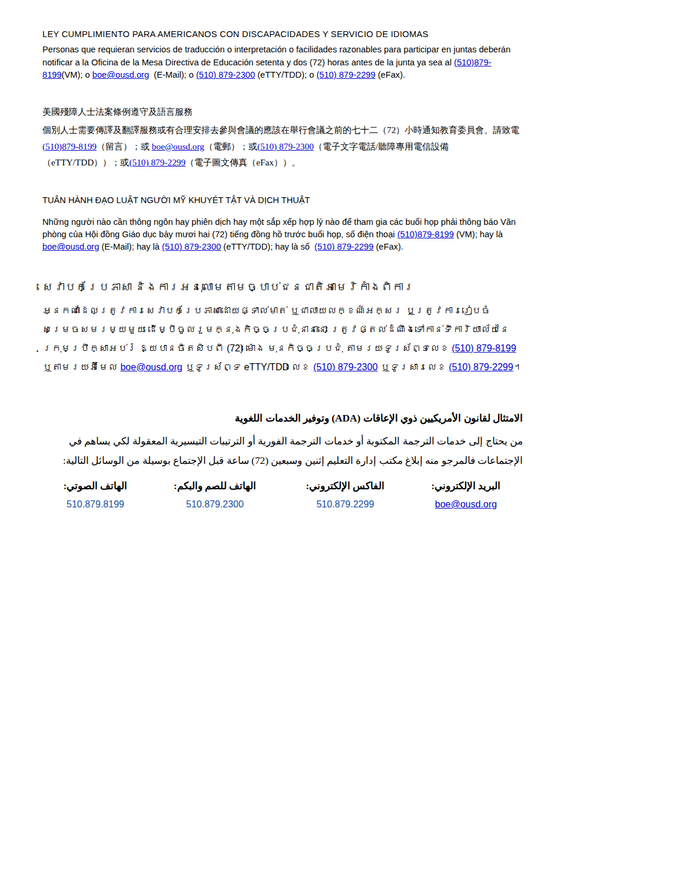LEY CUMPLIMIENTO PARA AMERICANOS CON DISCAPACIDADES Y SERVICIO DE IDIOMAS
Personas que requieran servicios de traducción o interpretación o facilidades razonables para participar en juntas deberán notificar a la Oficina de la Mesa Directiva de Educación setenta y dos (72) horas antes de la junta ya sea al (510)879-8199(VM); o boe@ousd.org (E-Mail); o (510) 879-2300 (eTTY/TDD); o (510) 879-2299 (eFax).
美國殘障人士法案條例遵守及語言服務
個別人士需要傳譯及翻譯服務或有合理安排去參與會議的應該在舉行會議之前的七十二（72）小時通知教育委員會。請致電(510)879-8199（留言）；或 boe@ousd.org（電郵）；或(510) 879-2300（電子文字電話/聽障專用電信設備（eTTY/TDD））；或(510) 879-2299（電子圖文傳真（eFax））。
TUÂN HÀNH ĐẠO LUẬT NGƯỜI MỸ KHUYÉT TẬT VÀ DỊCH THUẬT
Những người nào cần thông ngôn hay phiên dịch hay một sắp xếp hợp lý nào để tham gia các buổi họp phải thông báo Văn phòng của Hội đồng Giáo dục bảy mươi hai (72) tiếng đồng hồ trước buổi họp, số điện thoại (510)879-8199 (VM); hay là boe@ousd.org (E-Mail); hay là (510) 879-2300 (eTTY/TDD); hay là số (510) 879-2299 (eFax).
សេវាបកប្រែភាសា និងការអនុលោមតាមច្បាប់ជនជាតិអាមេរិកាំងពិការ
អ្នកណាដែលត្រូវការសេវាបកប្រែភាសាដោយផ្ទាល់មាត់ ឬជាលាយលក្ខណ៍អក្សរ ឬត្រូវការរៀបចំសម្រេចសមរម្យមួយ ដើម្បីចូលរួមក្នុងកិច្ចប្រជុំនានានោះ ត្រូវផ្តល់ដំណឹងទៅកាន់ទីការិយាល័យនៃក្រុមប្រឹក្សាអប់រំ ឱ្យបានចិតសិបពី (72) ម៉ោង មុនកិច្ចប្រជុំ តាមរយៈទូរស័ព្ទលេខ (510) 879-8199 ឬតាមរយៈអ៊ីមែល boe@ousd.org ឬទូរស័ព្ទ eTTY/TDD លេខ (510) 879-2300 ឬទូរសារលេខ (510) 879-2299។
الامتثال لقانون الأمريكيين ذوي الإعاقات (ADA) وتوفير الخدمات اللغوية
من يحتاج إلى خدمات الترجمة المكتوبة أو خدمات الترجمة الفورية أو الترتيبات التيسيرية المعقولة لكي يساهم في الإجتماعات فالمرجو منه إبلاغ مكتب إدارة التعليم إثنين وسبعين (72) ساعة قبل الإجتماع بوسيلة من الوسائل التالية:
| البريد الإلكتروني: | الفاكس الإلكتروني: | الهاتف للصم والبكم: | الهاتف الصوتي: |
| boe@ousd.org | 510.879.2299 | 510.879.2300 | 510.879.8199 |